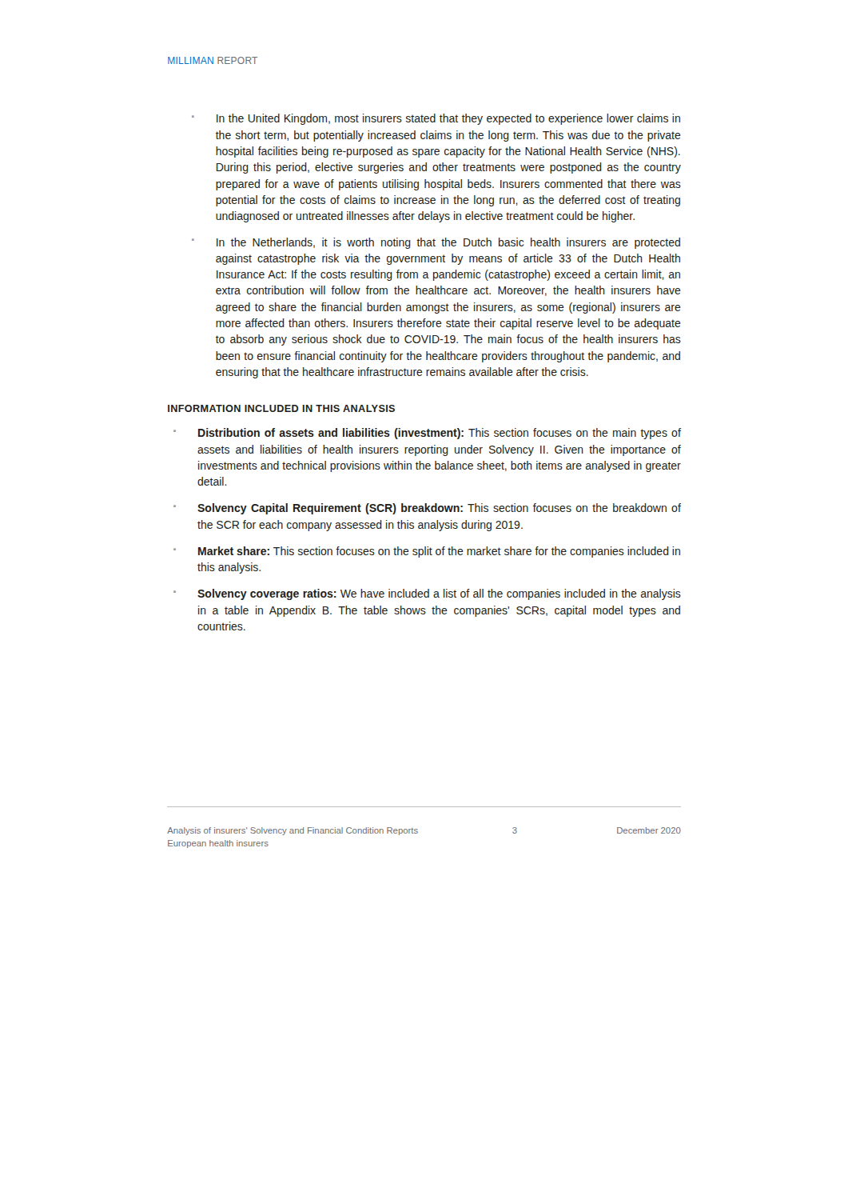MILLIMAN REPORT
In the United Kingdom, most insurers stated that they expected to experience lower claims in the short term, but potentially increased claims in the long term. This was due to the private hospital facilities being re-purposed as spare capacity for the National Health Service (NHS). During this period, elective surgeries and other treatments were postponed as the country prepared for a wave of patients utilising hospital beds. Insurers commented that there was potential for the costs of claims to increase in the long run, as the deferred cost of treating undiagnosed or untreated illnesses after delays in elective treatment could be higher.
In the Netherlands, it is worth noting that the Dutch basic health insurers are protected against catastrophe risk via the government by means of article 33 of the Dutch Health Insurance Act: If the costs resulting from a pandemic (catastrophe) exceed a certain limit, an extra contribution will follow from the healthcare act. Moreover, the health insurers have agreed to share the financial burden amongst the insurers, as some (regional) insurers are more affected than others. Insurers therefore state their capital reserve level to be adequate to absorb any serious shock due to COVID-19. The main focus of the health insurers has been to ensure financial continuity for the healthcare providers throughout the pandemic, and ensuring that the healthcare infrastructure remains available after the crisis.
Information included in this analysis
Distribution of assets and liabilities (investment): This section focuses on the main types of assets and liabilities of health insurers reporting under Solvency II. Given the importance of investments and technical provisions within the balance sheet, both items are analysed in greater detail.
Solvency Capital Requirement (SCR) breakdown: This section focuses on the breakdown of the SCR for each company assessed in this analysis during 2019.
Market share: This section focuses on the split of the market share for the companies included in this analysis.
Solvency coverage ratios: We have included a list of all the companies included in the analysis in a table in Appendix B. The table shows the companies' SCRs, capital model types and countries.
Analysis of insurers' Solvency and Financial Condition Reports
European health insurers
3
December 2020